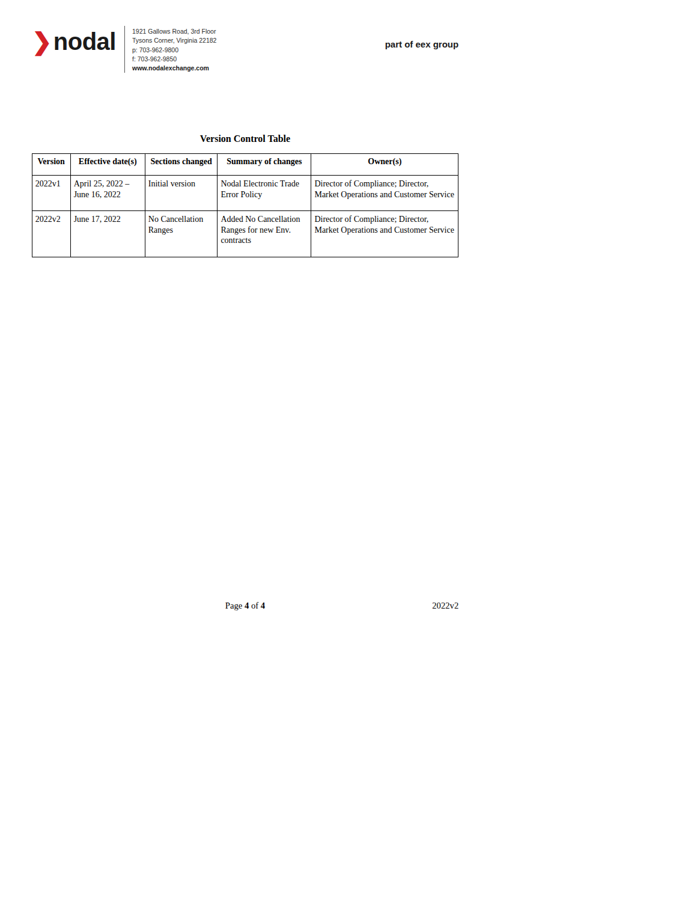❯nodal
1921 Gallows Road, 3rd Floor
Tysons Corner, Virginia 22182
p: 703-962-9800
f: 703-962-9850
www.nodalexchange.com
part of eex group
Version Control Table
| Version | Effective date(s) | Sections changed | Summary of changes | Owner(s) |
| --- | --- | --- | --- | --- |
| 2022v1 | April 25, 2022 – June 16, 2022 | Initial version | Nodal Electronic Trade Error Policy | Director of Compliance; Director, Market Operations and Customer Service |
| 2022v2 | June 17, 2022 | No Cancellation Ranges | Added No Cancellation Ranges for new Env. contracts | Director of Compliance; Director, Market Operations and Customer Service |
Page 4 of 4
2022v2